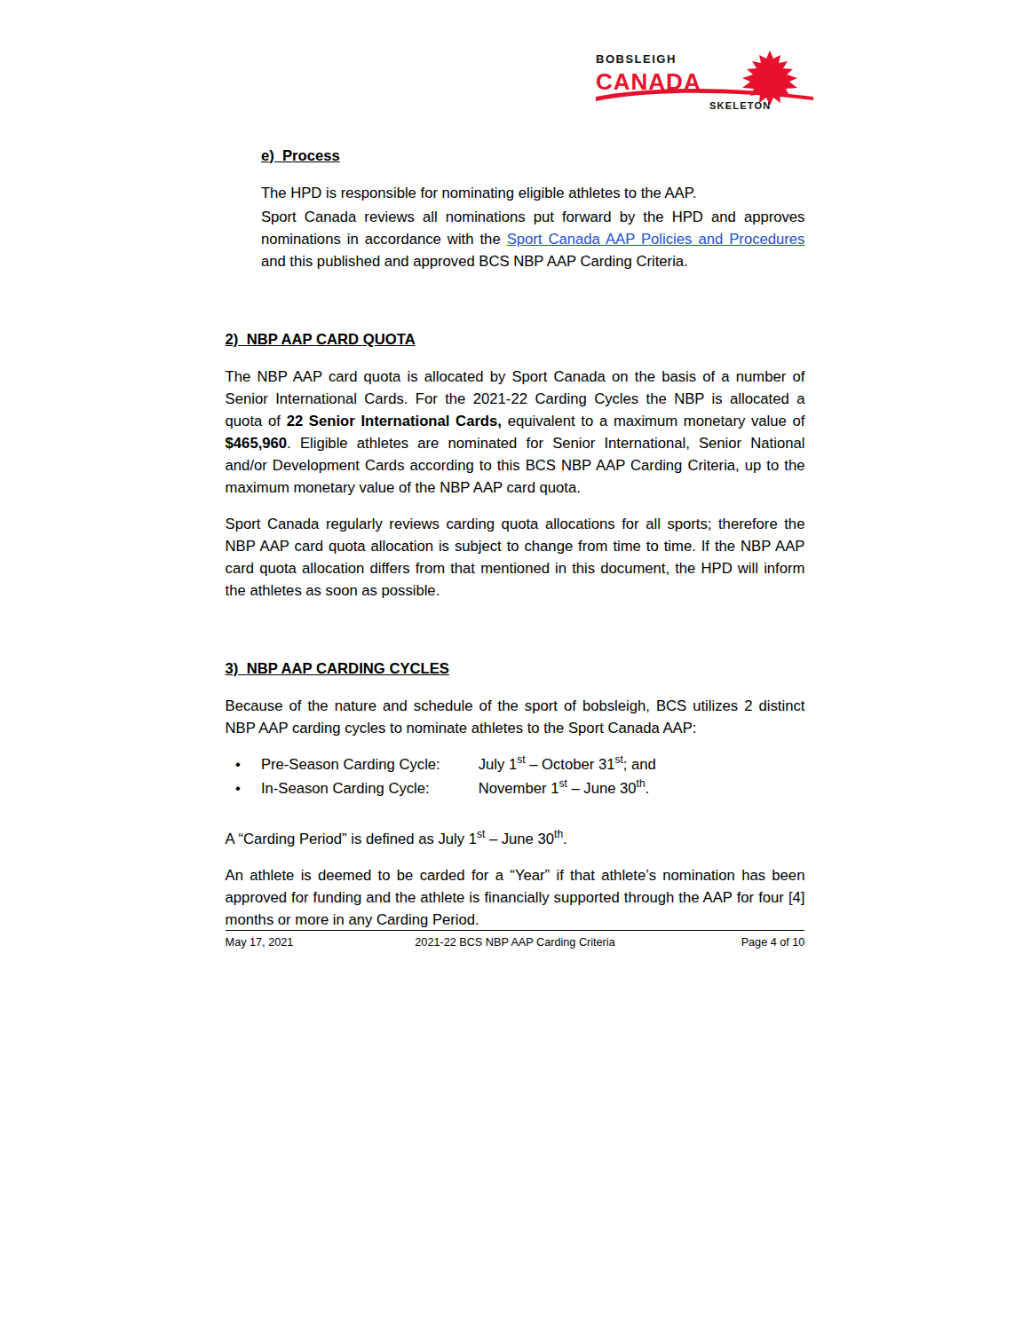BOBSLEIGH CANADA SKELETON
e) Process
The HPD is responsible for nominating eligible athletes to the AAP.
Sport Canada reviews all nominations put forward by the HPD and approves nominations in accordance with the Sport Canada AAP Policies and Procedures and this published and approved BCS NBP AAP Carding Criteria.
2) NBP AAP CARD QUOTA
The NBP AAP card quota is allocated by Sport Canada on the basis of a number of Senior International Cards. For the 2021-22 Carding Cycles the NBP is allocated a quota of 22 Senior International Cards, equivalent to a maximum monetary value of $465,960. Eligible athletes are nominated for Senior International, Senior National and/or Development Cards according to this BCS NBP AAP Carding Criteria, up to the maximum monetary value of the NBP AAP card quota.
Sport Canada regularly reviews carding quota allocations for all sports; therefore the NBP AAP card quota allocation is subject to change from time to time. If the NBP AAP card quota allocation differs from that mentioned in this document, the HPD will inform the athletes as soon as possible.
3) NBP AAP CARDING CYCLES
Because of the nature and schedule of the sport of bobsleigh, BCS utilizes 2 distinct NBP AAP carding cycles to nominate athletes to the Sport Canada AAP:
Pre-Season Carding Cycle: July 1st – October 31st; and
In-Season Carding Cycle: November 1st – June 30th.
A “Carding Period” is defined as July 1st – June 30th.
An athlete is deemed to be carded for a “Year” if that athlete’s nomination has been approved for funding and the athlete is financially supported through the AAP for four [4] months or more in any Carding Period.
May 17, 2021
2021-22 BCS NBP AAP Carding Criteria
Page 4 of 10